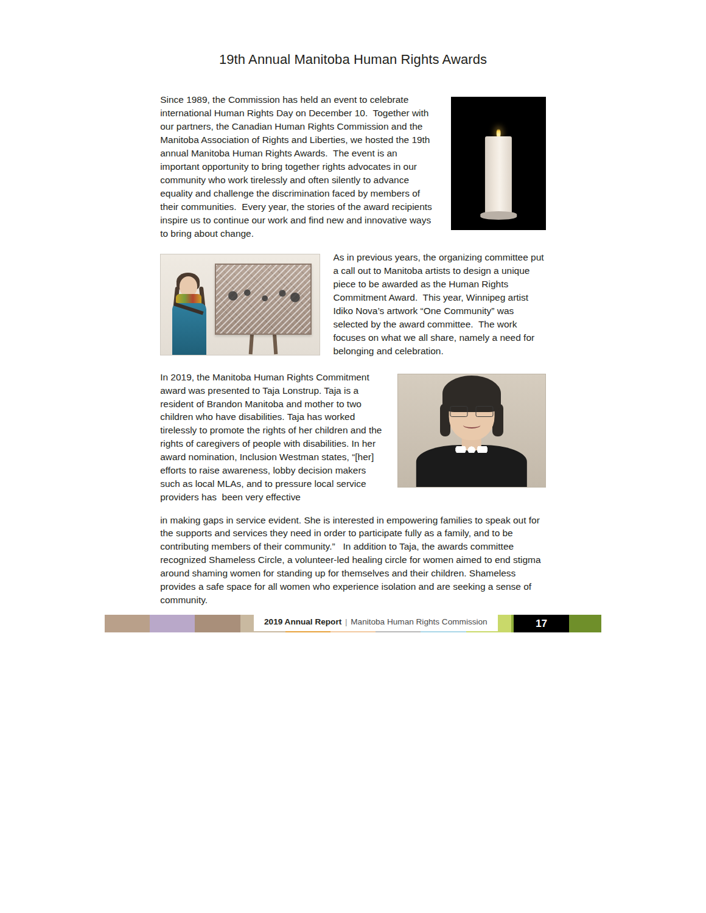19th Annual Manitoba Human Rights Awards
Since 1989, the Commission has held an event to celebrate international Human Rights Day on December 10. Together with our partners, the Canadian Human Rights Commission and the Manitoba Association of Rights and Liberties, we hosted the 19th annual Manitoba Human Rights Awards. The event is an important opportunity to bring together rights advocates in our community who work tirelessly and often silently to advance equality and challenge the discrimination faced by members of their communities. Every year, the stories of the award recipients inspire us to continue our work and find new and innovative ways to bring about change.
As in previous years, the organizing committee put a call out to Manitoba artists to design a unique piece to be awarded as the Human Rights Commitment Award. This year, Winnipeg artist Idiko Nova’s artwork “One Community” was selected by the award committee. The work focuses on what we all share, namely a need for belonging and celebration.
In 2019, the Manitoba Human Rights Commitment award was presented to Taja Lonstrup. Taja is a resident of Brandon Manitoba and mother to two children who have disabilities. Taja has worked tirelessly to promote the rights of her children and the rights of caregivers of people with disabilities. In her award nomination, Inclusion Westman states, “[her] efforts to raise awareness, lobby decision makers such as local MLAs, and to pressure local service providers has been very effective
in making gaps in service evident. She is interested in empowering families to speak out for the supports and services they need in order to participate fully as a family, and to be contributing members of their community.” In addition to Taja, the awards committee recognized Shameless Circle, a volunteer-led healing circle for women aimed to end stigma around shaming women for standing up for themselves and their children. Shameless provides a safe space for all women who experience isolation and are seeking a sense of community.
2019 Annual Report|Manitoba Human Rights Commission
17